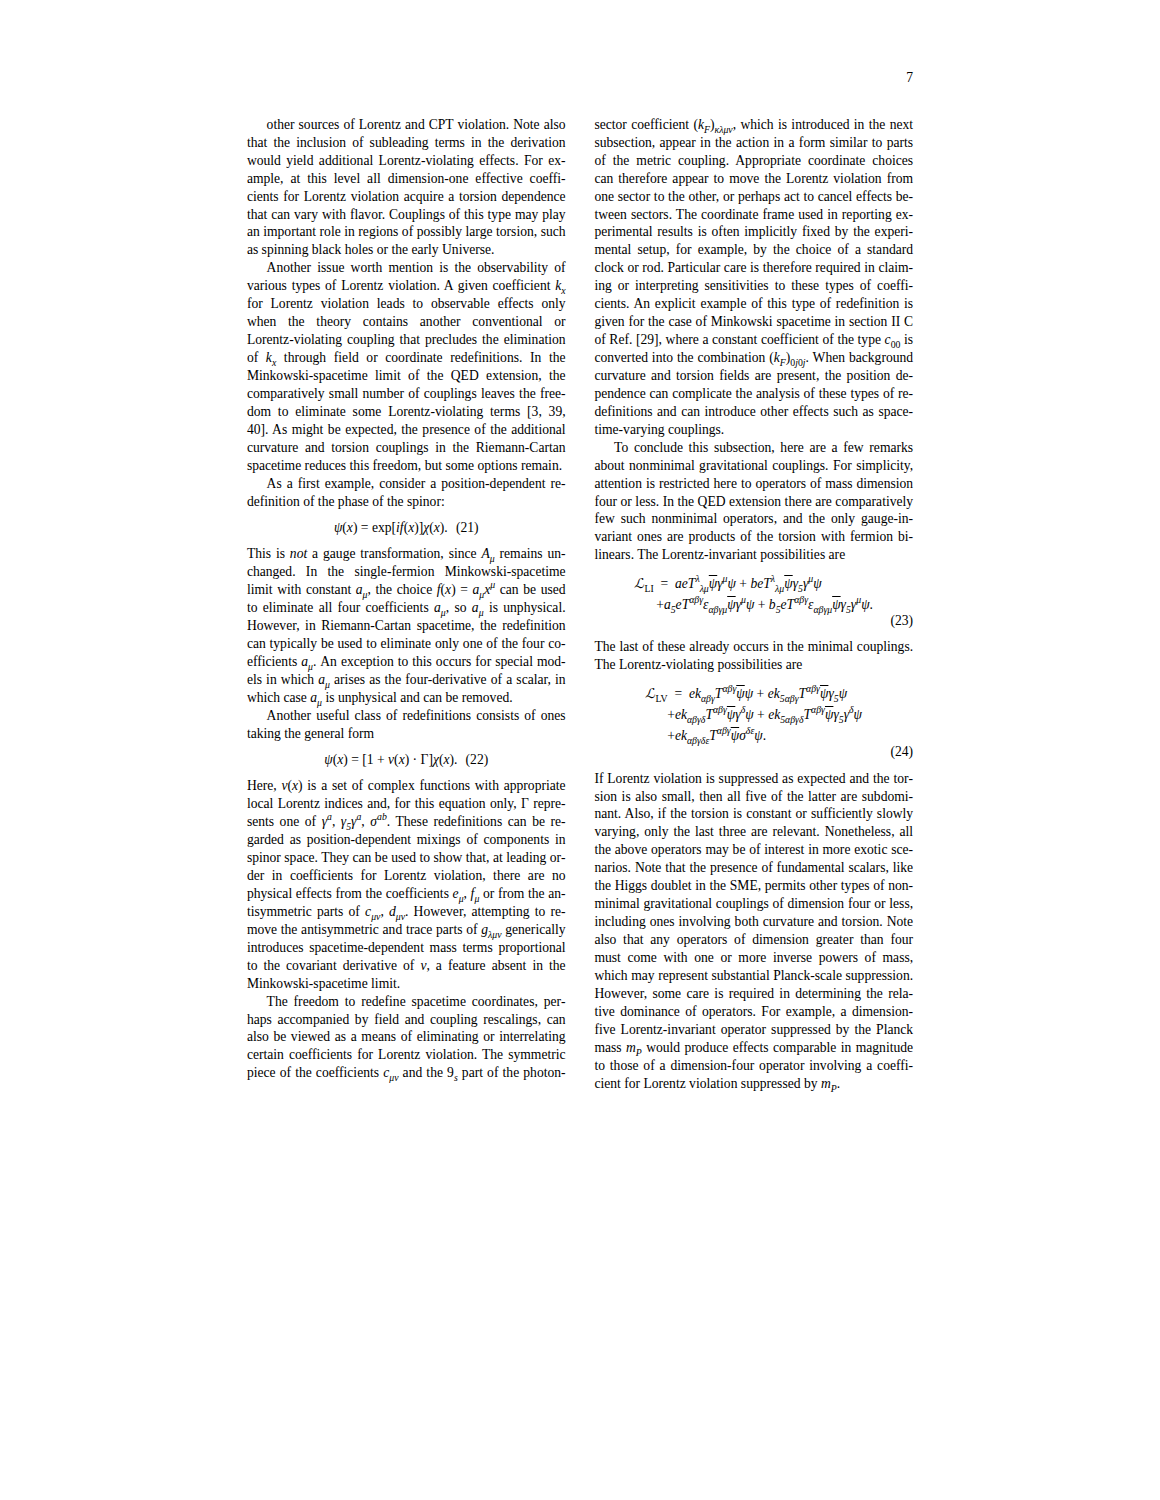7
other sources of Lorentz and CPT violation. Note also that the inclusion of subleading terms in the derivation would yield additional Lorentz-violating effects. For example, at this level all dimension-one effective coefficients for Lorentz violation acquire a torsion dependence that can vary with flavor. Couplings of this type may play an important role in regions of possibly large torsion, such as spinning black holes or the early Universe.
Another issue worth mention is the observability of various types of Lorentz violation. A given coefficient kx for Lorentz violation leads to observable effects only when the theory contains another conventional or Lorentz-violating coupling that precludes the elimination of kx through field or coordinate redefinitions. In the Minkowski-spacetime limit of the QED extension, the comparatively small number of couplings leaves the freedom to eliminate some Lorentz-violating terms [3, 39, 40]. As might be expected, the presence of the additional curvature and torsion couplings in the Riemann-Cartan spacetime reduces this freedom, but some options remain.
As a first example, consider a position-dependent redefinition of the phase of the spinor:
ψ(x) = exp[if(x)]χ(x).
(21)
This is not a gauge transformation, since Aμ remains unchanged. In the single-fermion Minkowski-spacetime limit with constant aμ, the choice f(x) = aμxμ can be used to eliminate all four coefficients aμ, so aμ is unphysical. However, in Riemann-Cartan spacetime, the redefinition can typically be used to eliminate only one of the four coefficients aμ. An exception to this occurs for special models in which aμ arises as the four-derivative of a scalar, in which case aμ is unphysical and can be removed.
Another useful class of redefinitions consists of ones taking the general form
ψ(x) = [1 + v(x) · Γ]χ(x).
(22)
Here, v(x) is a set of complex functions with appropriate local Lorentz indices and, for this equation only, Γ represents one of γa, γ5γa, σab. These redefinitions can be regarded as position-dependent mixings of components in spinor space. They can be used to show that, at leading order in coefficients for Lorentz violation, there are no physical effects from the coefficients eμ, fμ or from the antisymmetric parts of cμν, dμν. However, attempting to remove the antisymmetric and trace parts of gλμν generically introduces spacetime-dependent mass terms proportional to the covariant derivative of v, a feature absent in the Minkowski-spacetime limit.
The freedom to redefine spacetime coordinates, perhaps accompanied by field and coupling rescalings, can also be viewed as a means of eliminating or interrelating certain coefficients for Lorentz violation. The symmetric piece of the coefficients cμν and the 9s part of the photon-sector coefficient (kF)κλμν, which is introduced in the next subsection, appear in the action in a form similar to parts of the metric coupling. Appropriate coordinate choices can therefore appear to move the Lorentz violation from one sector to the other, or perhaps act to cancel effects between sectors. The coordinate frame used in reporting experimental results is often implicitly fixed by the experimental setup, for example, by the choice of a standard clock or rod. Particular care is therefore required in claiming or interpreting sensitivities to these types of coefficients. An explicit example of this type of redefinition is given for the case of Minkowski spacetime in section II C of Ref. [29], where a constant coefficient of the type c00 is converted into the combination (kF)0j0j. When background curvature and torsion fields are present, the position dependence can complicate the analysis of these types of redefinitions and can introduce other effects such as spacetime-varying couplings.
To conclude this subsection, here are a few remarks about nonminimal gravitational couplings. For simplicity, attention is restricted here to operators of mass dimension four or less. In the QED extension there are comparatively few such nonminimal operators, and the only gauge-invariant ones are products of the torsion with fermion bilinears. The Lorentz-invariant possibilities are
ℒLI = aeTλλμ ψγμψ + beTλλμ ψγ5γμψ
+a5eTαβγεαβγμ ψγμψ + b5eTαβγεαβγμ ψγ5γμψ.
(23)
The last of these already occurs in the minimal couplings. The Lorentz-violating possibilities are
ℒLV = ekαβγTαβγ ψψ + ek5αβγTαβγ ψγ5ψ
+ekαβγδTαβγ ψγδψ + ek5αβγδTαβγ ψγ5γδψ
+ekαβγδεTαβγ ψσδεψ.
(24)
If Lorentz violation is suppressed as expected and the torsion is also small, then all five of the latter are subdominant. Also, if the torsion is constant or sufficiently slowly varying, only the last three are relevant. Nonetheless, all the above operators may be of interest in more exotic scenarios. Note that the presence of fundamental scalars, like the Higgs doublet in the SME, permits other types of nonminimal gravitational couplings of dimension four or less, including ones involving both curvature and torsion. Note also that any operators of dimension greater than four must come with one or more inverse powers of mass, which may represent substantial Planck-scale suppression. However, some care is required in determining the relative dominance of operators. For example, a dimension-five Lorentz-invariant operator suppressed by the Planck mass mP would produce effects comparable in magnitude to those of a dimension-four operator involving a coefficient for Lorentz violation suppressed by mP.